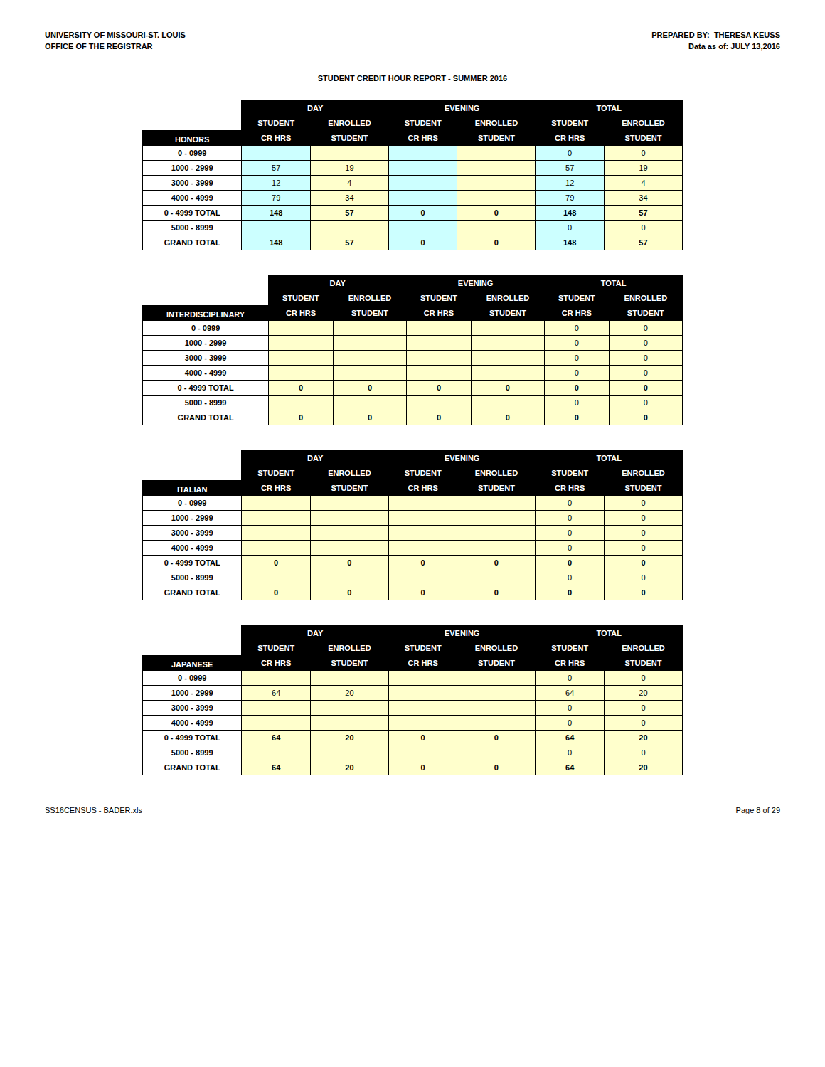| UNIVERSITY OF MISSOURI-ST. LOUIS | PREPARED BY: THERESA KEUSS |
| OFFICE OF THE REGISTRAR | Data as of: JULY 13,2016 |
STUDENT CREDIT HOUR REPORT - SUMMER 2016
| | DAY | EVENING | TOTAL |
| | STUDENT | ENROLLED | STUDENT | ENROLLED | STUDENT | ENROLLED |
| HONORS | CR HRS | STUDENT | CR HRS | STUDENT | CR HRS | STUDENT |
| 0 - 0999 | | | | | 0 | 0 |
| 1000 - 2999 | 57 | 19 | | | 57 | 19 |
| 3000 - 3999 | 12 | 4 | | | 12 | 4 |
| 4000 - 4999 | 79 | 34 | | | 79 | 34 |
| 0 - 4999 TOTAL | 148 | 57 | 0 | 0 | 148 | 57 |
| 5000 - 8999 | | | | | 0 | 0 |
| GRAND TOTAL | 148 | 57 | 0 | 0 | 148 | 57 |
| | DAY | EVENING | TOTAL |
| | STUDENT | ENROLLED | STUDENT | ENROLLED | STUDENT | ENROLLED |
| INTERDISCIPLINARY | CR HRS | STUDENT | CR HRS | STUDENT | CR HRS | STUDENT |
| 0 - 0999 | | | | | 0 | 0 |
| 1000 - 2999 | | | | | 0 | 0 |
| 3000 - 3999 | | | | | 0 | 0 |
| 4000 - 4999 | | | | | 0 | 0 |
| 0 - 4999 TOTAL | 0 | 0 | 0 | 0 | 0 | 0 |
| 5000 - 8999 | | | | | 0 | 0 |
| GRAND TOTAL | 0 | 0 | 0 | 0 | 0 | 0 |
| | DAY | EVENING | TOTAL |
| | STUDENT | ENROLLED | STUDENT | ENROLLED | STUDENT | ENROLLED |
| ITALIAN | CR HRS | STUDENT | CR HRS | STUDENT | CR HRS | STUDENT |
| 0 - 0999 | | | | | 0 | 0 |
| 1000 - 2999 | | | | | 0 | 0 |
| 3000 - 3999 | | | | | 0 | 0 |
| 4000 - 4999 | | | | | 0 | 0 |
| 0 - 4999 TOTAL | 0 | 0 | 0 | 0 | 0 | 0 |
| 5000 - 8999 | | | | | 0 | 0 |
| GRAND TOTAL | 0 | 0 | 0 | 0 | 0 | 0 |
| | DAY | EVENING | TOTAL |
| | STUDENT | ENROLLED | STUDENT | ENROLLED | STUDENT | ENROLLED |
| JAPANESE | CR HRS | STUDENT | CR HRS | STUDENT | CR HRS | STUDENT |
| 0 - 0999 | | | | | 0 | 0 |
| 1000 - 2999 | 64 | 20 | | | 64 | 20 |
| 3000 - 3999 | | | | | 0 | 0 |
| 4000 - 4999 | | | | | 0 | 0 |
| 0 - 4999 TOTAL | 64 | 20 | 0 | 0 | 64 | 20 |
| 5000 - 8999 | | | | | 0 | 0 |
| GRAND TOTAL | 64 | 20 | 0 | 0 | 64 | 20 |
| SS16CENSUS - BADER.xls | Page 8 of 29 |